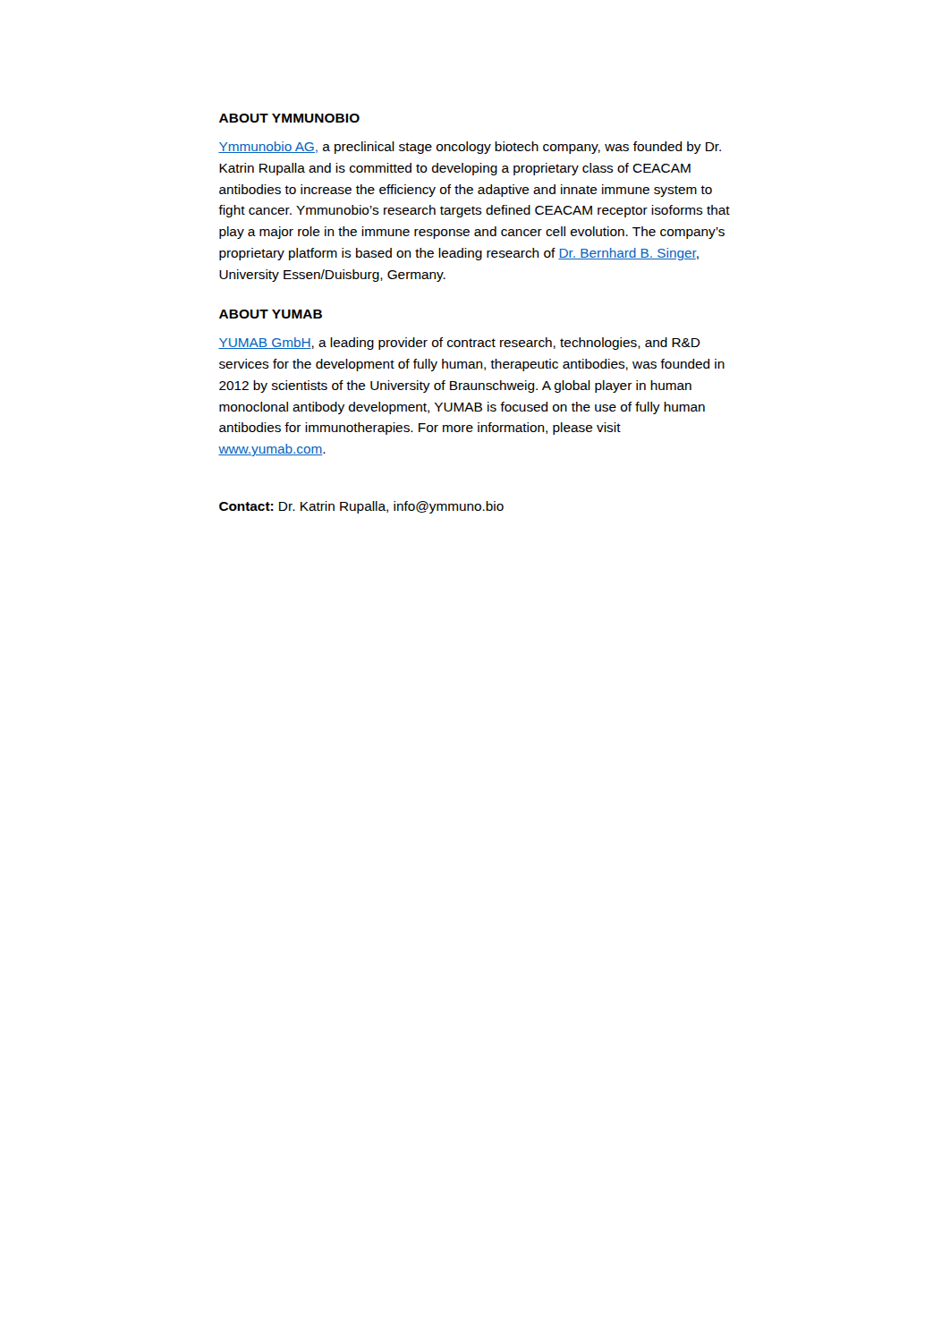ABOUT YMMUNOBIO
Ymmunobio AG, a preclinical stage oncology biotech company, was founded by Dr. Katrin Rupalla and is committed to developing a proprietary class of CEACAM antibodies to increase the efficiency of the adaptive and innate immune system to fight cancer. Ymmunobio’s research targets defined CEACAM receptor isoforms that play a major role in the immune response and cancer cell evolution. The company’s proprietary platform is based on the leading research of Dr. Bernhard B. Singer, University Essen/Duisburg, Germany.
ABOUT YUMAB
YUMAB GmbH, a leading provider of contract research, technologies, and R&D services for the development of fully human, therapeutic antibodies, was founded in 2012 by scientists of the University of Braunschweig. A global player in human monoclonal antibody development, YUMAB is focused on the use of fully human antibodies for immunotherapies. For more information, please visit www.yumab.com.
Contact: Dr. Katrin Rupalla, info@ymmuno.bio